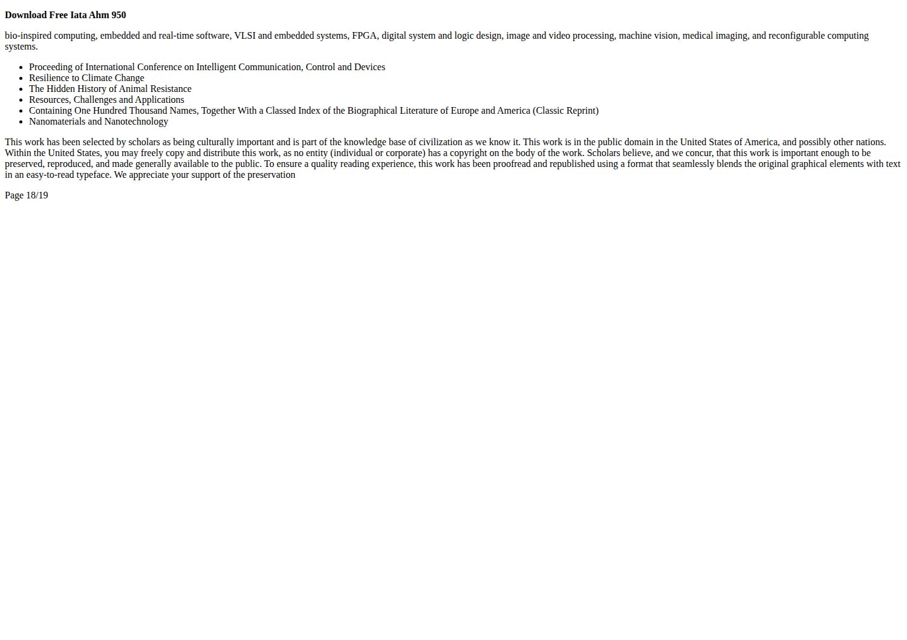Download Free Iata Ahm 950
bio-inspired computing, embedded and real-time software, VLSI and embedded systems, FPGA, digital system and logic design, image and video processing, machine vision, medical imaging, and reconfigurable computing systems.
Proceeding of International Conference on Intelligent Communication, Control and Devices
Resilience to Climate Change
The Hidden History of Animal Resistance
Resources, Challenges and Applications
Containing One Hundred Thousand Names, Together With a Classed Index of the Biographical Literature of Europe and America (Classic Reprint)
Nanomaterials and Nanotechnology
This work has been selected by scholars as being culturally important and is part of the knowledge base of civilization as we know it. This work is in the public domain in the United States of America, and possibly other nations. Within the United States, you may freely copy and distribute this work, as no entity (individual or corporate) has a copyright on the body of the work. Scholars believe, and we concur, that this work is important enough to be preserved, reproduced, and made generally available to the public. To ensure a quality reading experience, this work has been proofread and republished using a format that seamlessly blends the original graphical elements with text in an easy-to-read typeface. We appreciate your support of the preservation
Page 18/19